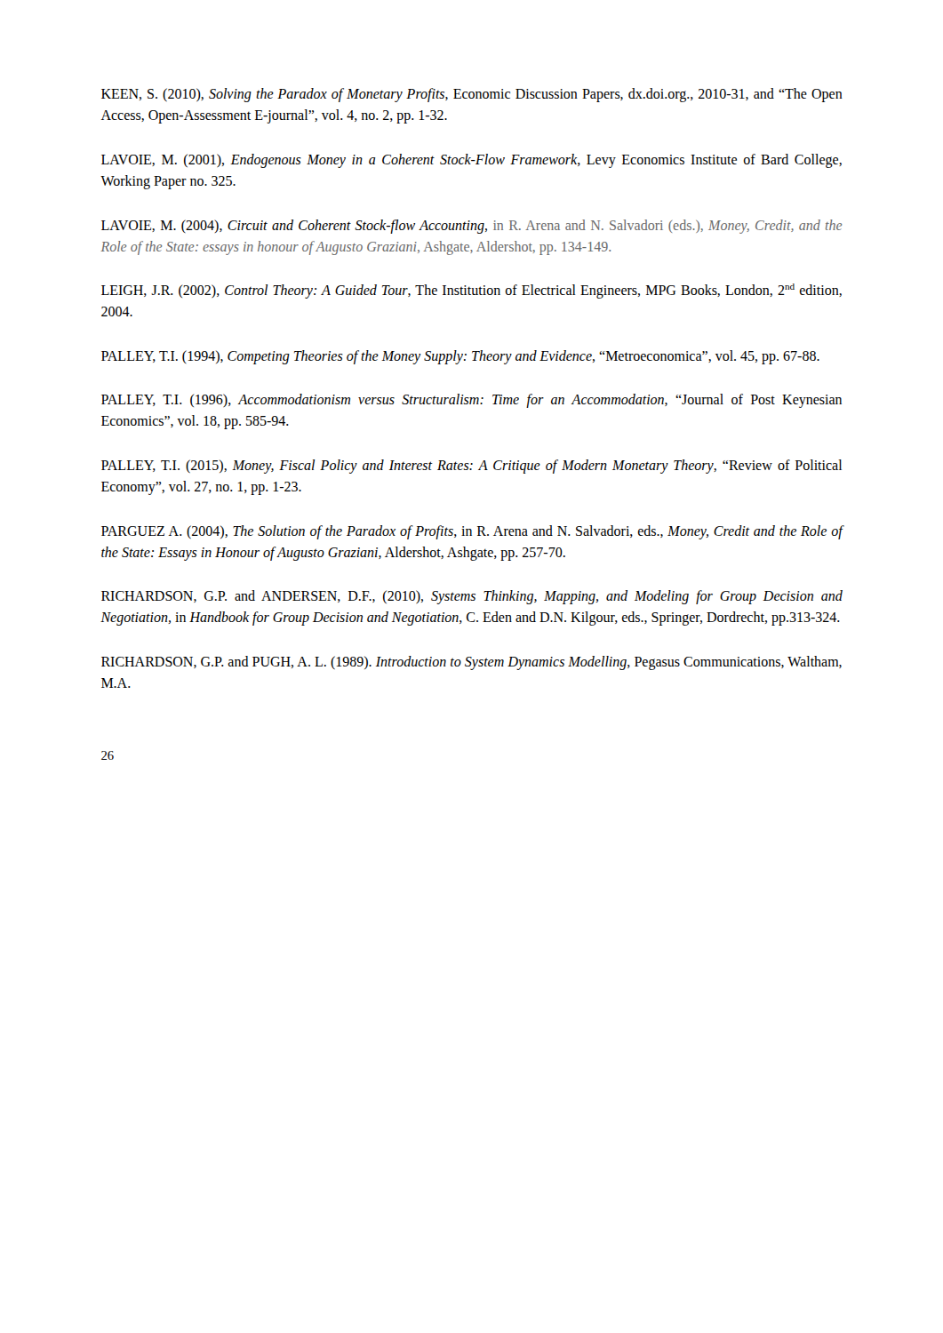KEEN, S. (2010), Solving the Paradox of Monetary Profits, Economic Discussion Papers, dx.doi.org., 2010-31, and “The Open Access, Open-Assessment E-journal”, vol. 4, no. 2, pp. 1-32.
LAVOIE, M. (2001), Endogenous Money in a Coherent Stock-Flow Framework, Levy Economics Institute of Bard College, Working Paper no. 325.
LAVOIE, M. (2004), Circuit and Coherent Stock-flow Accounting, in R. Arena and N. Salvadori (eds.), Money, Credit, and the Role of the State: essays in honour of Augusto Graziani, Ashgate, Aldershot, pp. 134-149.
LEIGH, J.R. (2002), Control Theory: A Guided Tour, The Institution of Electrical Engineers, MPG Books, London, 2nd edition, 2004.
PALLEY, T.I. (1994), Competing Theories of the Money Supply: Theory and Evidence, “Metroeconomica”, vol. 45, pp. 67-88.
PALLEY, T.I. (1996), Accommodationism versus Structuralism: Time for an Accommodation, “Journal of Post Keynesian Economics”, vol. 18, pp. 585-94.
PALLEY, T.I. (2015), Money, Fiscal Policy and Interest Rates: A Critique of Modern Monetary Theory, “Review of Political Economy”, vol. 27, no. 1, pp. 1-23.
PARGUEZ A. (2004), The Solution of the Paradox of Profits, in R. Arena and N. Salvadori, eds., Money, Credit and the Role of the State: Essays in Honour of Augusto Graziani, Aldershot, Ashgate, pp. 257-70.
RICHARDSON, G.P. and ANDERSEN, D.F., (2010), Systems Thinking, Mapping, and Modeling for Group Decision and Negotiation, in Handbook for Group Decision and Negotiation, C. Eden and D.N. Kilgour, eds., Springer, Dordrecht, pp.313-324.
RICHARDSON, G.P. and PUGH, A. L. (1989). Introduction to System Dynamics Modelling, Pegasus Communications, Waltham, M.A.
26